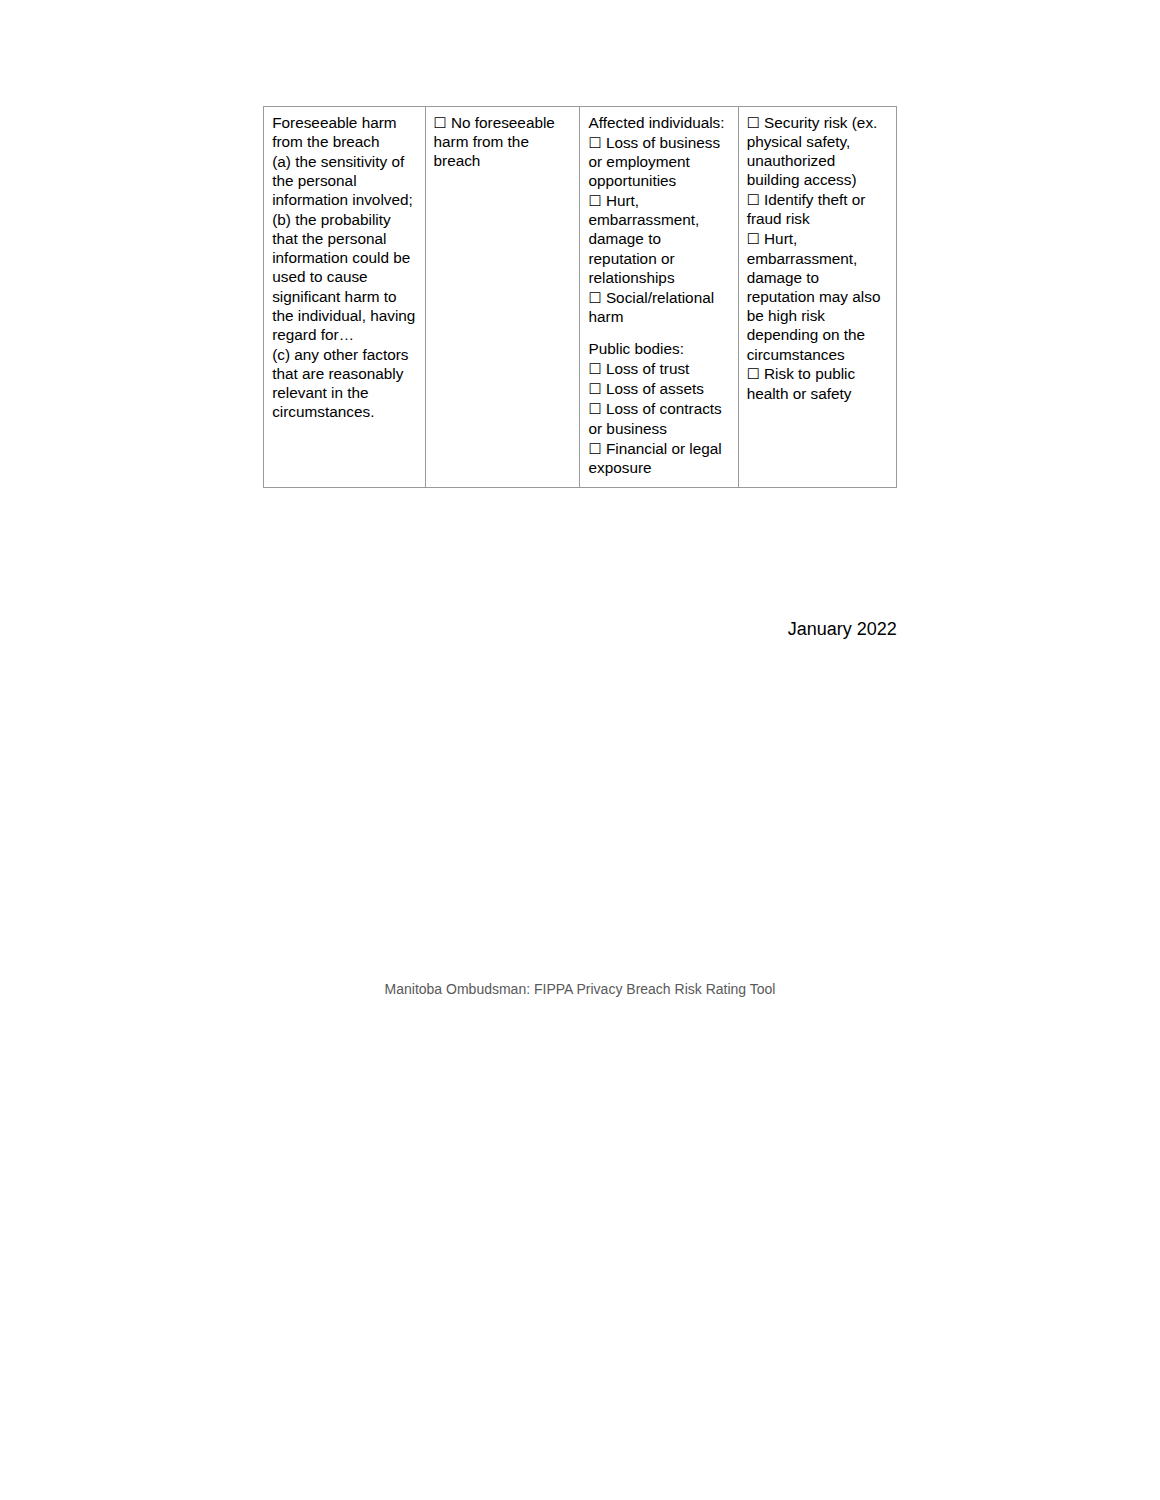| Foreseeable harm from the breach (a) the sensitivity of the personal information involved; (b) the probability that the personal information could be used to cause significant harm to the individual, having regard for… (c) any other factors that are reasonably relevant in the circumstances. | ☐ No foreseeable harm from the breach | Affected individuals: ☐ Loss of business or employment opportunities ☐ Hurt, embarrassment, damage to reputation or relationships ☐ Social/relational harm Public bodies: ☐ Loss of trust ☐ Loss of assets ☐ Loss of contracts or business ☐ Financial or legal exposure | ☐ Security risk (ex. physical safety, unauthorized building access) ☐ Identify theft or fraud risk ☐ Hurt, embarrassment, damage to reputation may also be high risk depending on the circumstances ☐ Risk to public health or safety |
January 2022
Manitoba Ombudsman: FIPPA Privacy Breach Risk Rating Tool